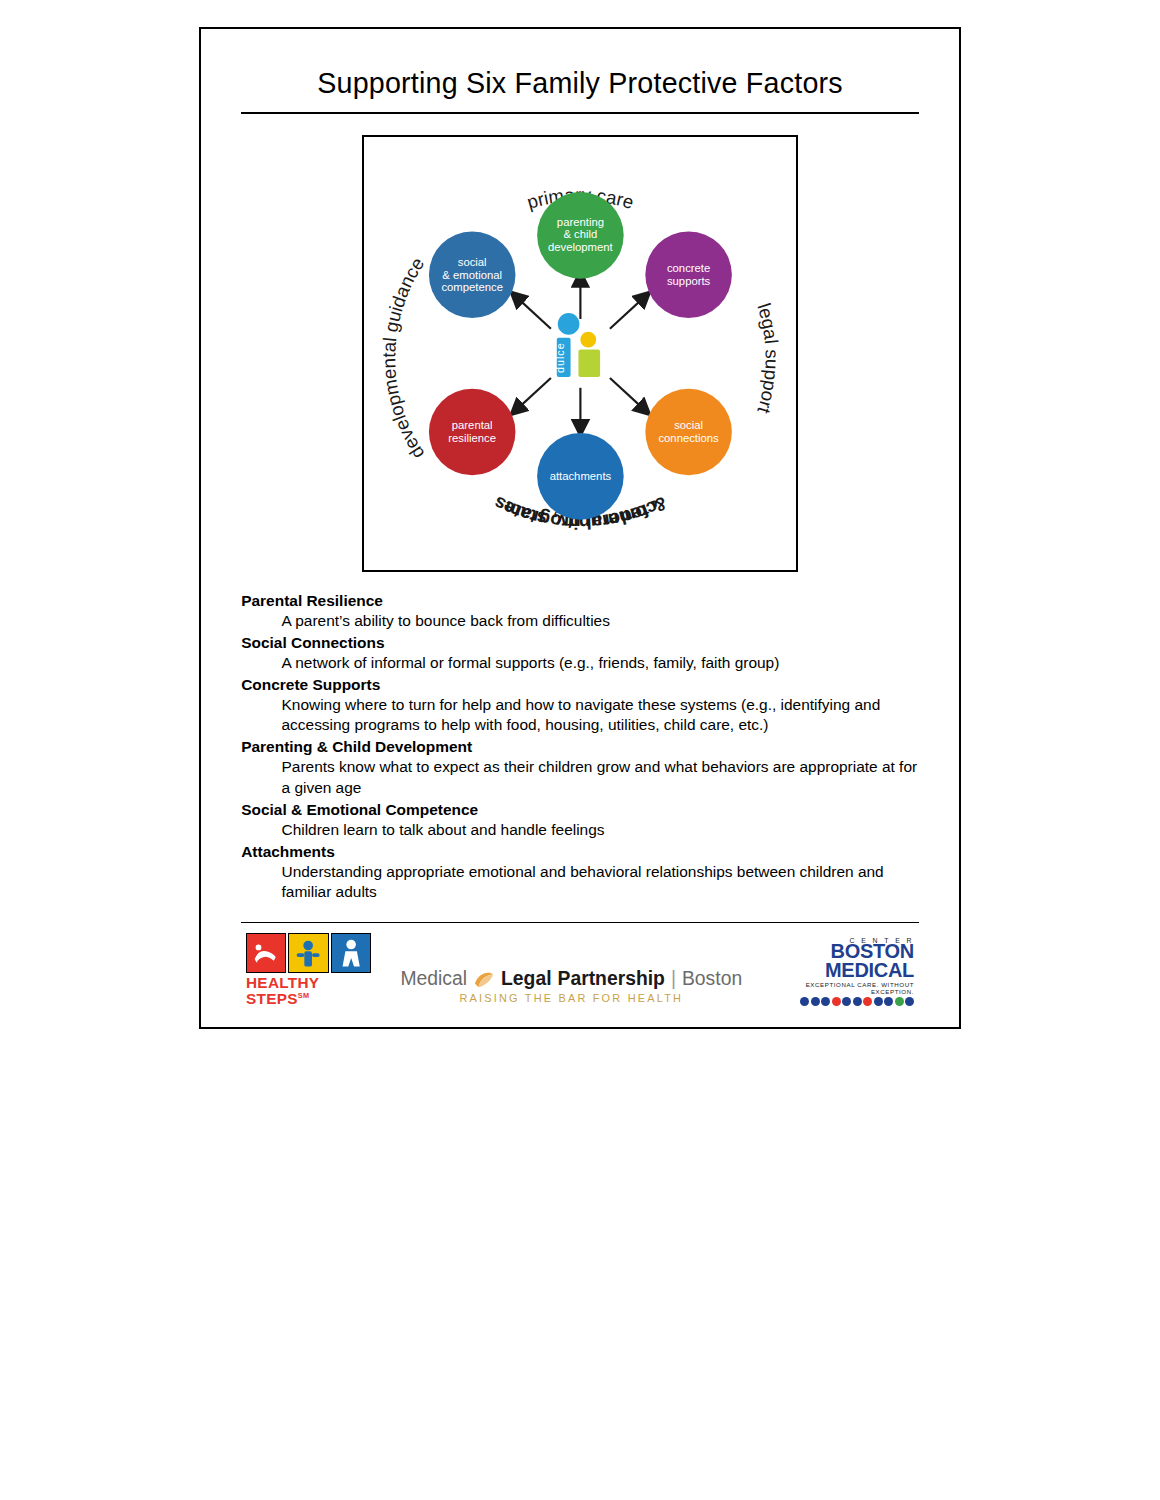Supporting Six Family Protective Factors
primary care legal support community, state & federal programs developmental guidance parenting & child development concrete supports social & emotional competence parental resilience social connections attachments dulce
Parental Resilience
A parent’s ability to bounce back from difficulties
Social Connections
A network of informal or formal supports (e.g., friends, family, faith group)
Concrete Supports
Knowing where to turn for help and how to navigate these systems (e.g., identifying and accessing programs to help with food, housing, utilities, child care, etc.)
Parenting & Child Development
Parents know what to expect as their children grow and what behaviors are appropriate at for a given age
Social & Emotional Competence
Children learn to talk about and handle feelings
Attachments
Understanding appropriate emotional and behavioral relationships between children and familiar adults
HEALTHY STEPSSM
Medical Legal Partnership | Boston
RAISING THE BAR FOR HEALTH
C E N T E R
BOSTON
MEDICAL
EXCEPTIONAL CARE. WITHOUT EXCEPTION.